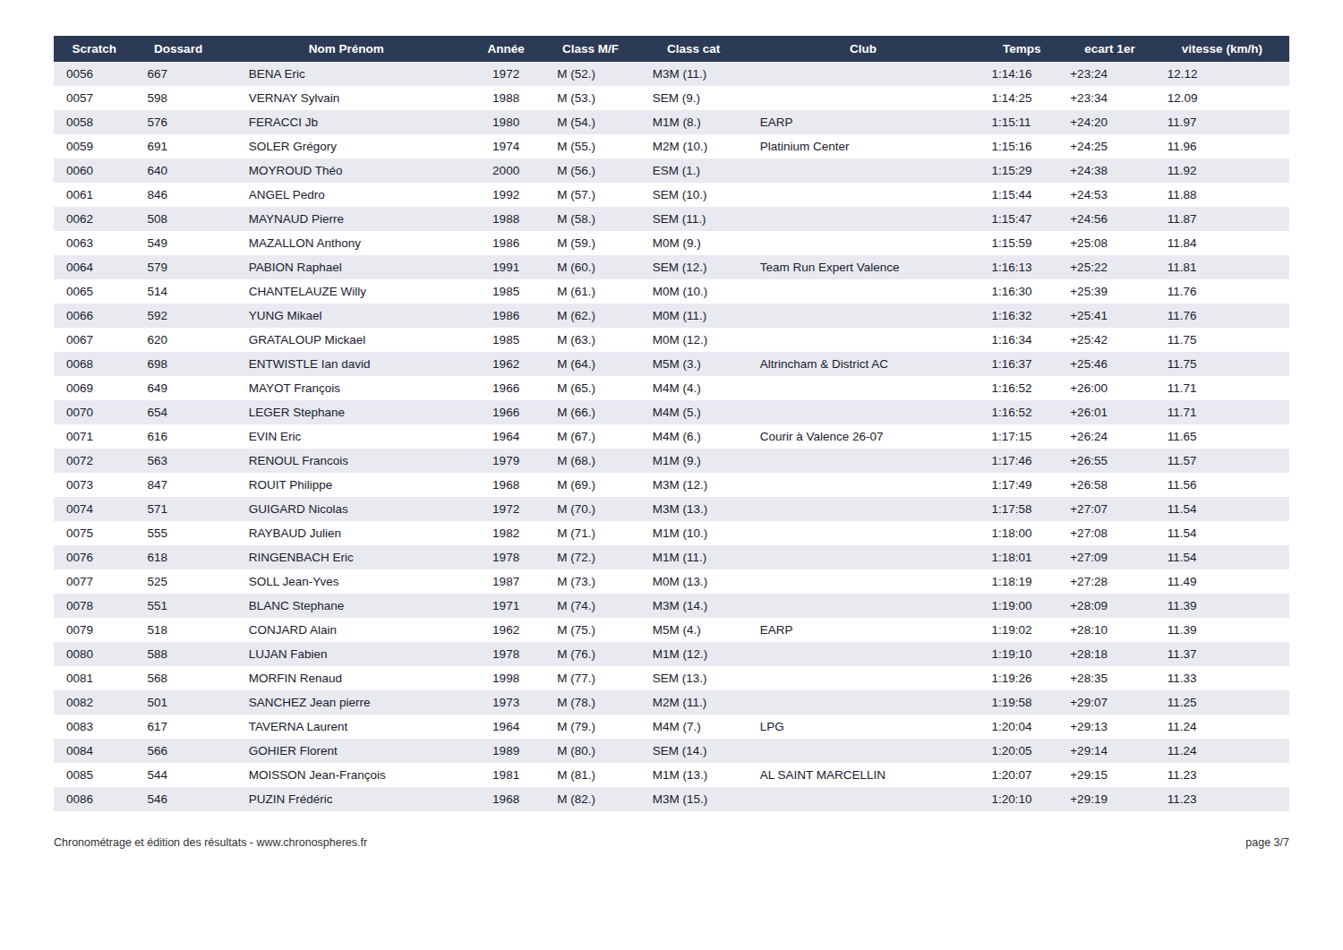| Scratch | Dossard | Nom Prénom | Année | Class M/F | Class cat | Club | Temps | ecart 1er | vitesse (km/h) |
| --- | --- | --- | --- | --- | --- | --- | --- | --- | --- |
| 0056 | 667 | BENA Eric | 1972 | M (52.) | M3M (11.) | | 1:14:16 | +23:24 | 12.12 |
| 0057 | 598 | VERNAY Sylvain | 1988 | M (53.) | SEM (9.) | | 1:14:25 | +23:34 | 12.09 |
| 0058 | 576 | FERACCI Jb | 1980 | M (54.) | M1M (8.) | EARP | 1:15:11 | +24:20 | 11.97 |
| 0059 | 691 | SOLER Grégory | 1974 | M (55.) | M2M (10.) | Platinium Center | 1:15:16 | +24:25 | 11.96 |
| 0060 | 640 | MOYROUD Théo | 2000 | M (56.) | ESM (1.) | | 1:15:29 | +24:38 | 11.92 |
| 0061 | 846 | ANGEL Pedro | 1992 | M (57.) | SEM (10.) | | 1:15:44 | +24:53 | 11.88 |
| 0062 | 508 | MAYNAUD Pierre | 1988 | M (58.) | SEM (11.) | | 1:15:47 | +24:56 | 11.87 |
| 0063 | 549 | MAZALLON Anthony | 1986 | M (59.) | M0M (9.) | | 1:15:59 | +25:08 | 11.84 |
| 0064 | 579 | PABION Raphael | 1991 | M (60.) | SEM (12.) | Team Run Expert Valence | 1:16:13 | +25:22 | 11.81 |
| 0065 | 514 | CHANTELAUZE Willy | 1985 | M (61.) | M0M (10.) | | 1:16:30 | +25:39 | 11.76 |
| 0066 | 592 | YUNG Mikael | 1986 | M (62.) | M0M (11.) | | 1:16:32 | +25:41 | 11.76 |
| 0067 | 620 | GRATALOUP Mickael | 1985 | M (63.) | M0M (12.) | | 1:16:34 | +25:42 | 11.75 |
| 0068 | 698 | ENTWISTLE Ian david | 1962 | M (64.) | M5M (3.) | Altrincham & District AC | 1:16:37 | +25:46 | 11.75 |
| 0069 | 649 | MAYOT François | 1966 | M (65.) | M4M (4.) | | 1:16:52 | +26:00 | 11.71 |
| 0070 | 654 | LEGER Stephane | 1966 | M (66.) | M4M (5.) | | 1:16:52 | +26:01 | 11.71 |
| 0071 | 616 | EVIN Eric | 1964 | M (67.) | M4M (6.) | Courir à Valence 26-07 | 1:17:15 | +26:24 | 11.65 |
| 0072 | 563 | RENOUL Francois | 1979 | M (68.) | M1M (9.) | | 1:17:46 | +26:55 | 11.57 |
| 0073 | 847 | ROUIT Philippe | 1968 | M (69.) | M3M (12.) | | 1:17:49 | +26:58 | 11.56 |
| 0074 | 571 | GUIGARD Nicolas | 1972 | M (70.) | M3M (13.) | | 1:17:58 | +27:07 | 11.54 |
| 0075 | 555 | RAYBAUD Julien | 1982 | M (71.) | M1M (10.) | | 1:18:00 | +27:08 | 11.54 |
| 0076 | 618 | RINGENBACH Eric | 1978 | M (72.) | M1M (11.) | | 1:18:01 | +27:09 | 11.54 |
| 0077 | 525 | SOLL Jean-Yves | 1987 | M (73.) | M0M (13.) | | 1:18:19 | +27:28 | 11.49 |
| 0078 | 551 | BLANC Stephane | 1971 | M (74.) | M3M (14.) | | 1:19:00 | +28:09 | 11.39 |
| 0079 | 518 | CONJARD Alain | 1962 | M (75.) | M5M (4.) | EARP | 1:19:02 | +28:10 | 11.39 |
| 0080 | 588 | LUJAN Fabien | 1978 | M (76.) | M1M (12.) | | 1:19:10 | +28:18 | 11.37 |
| 0081 | 568 | MORFIN Renaud | 1998 | M (77.) | SEM (13.) | | 1:19:26 | +28:35 | 11.33 |
| 0082 | 501 | SANCHEZ Jean pierre | 1973 | M (78.) | M2M (11.) | | 1:19:58 | +29:07 | 11.25 |
| 0083 | 617 | TAVERNA Laurent | 1964 | M (79.) | M4M (7.) | LPG | 1:20:04 | +29:13 | 11.24 |
| 0084 | 566 | GOHIER Florent | 1989 | M (80.) | SEM (14.) | | 1:20:05 | +29:14 | 11.24 |
| 0085 | 544 | MOISSON Jean-François | 1981 | M (81.) | M1M (13.) | AL SAINT MARCELLIN | 1:20:07 | +29:15 | 11.23 |
| 0086 | 546 | PUZIN Frédéric | 1968 | M (82.) | M3M (15.) | | 1:20:10 | +29:19 | 11.23 |
Chronométrage et édition des résultats - www.chronospheres.fr page 3/7